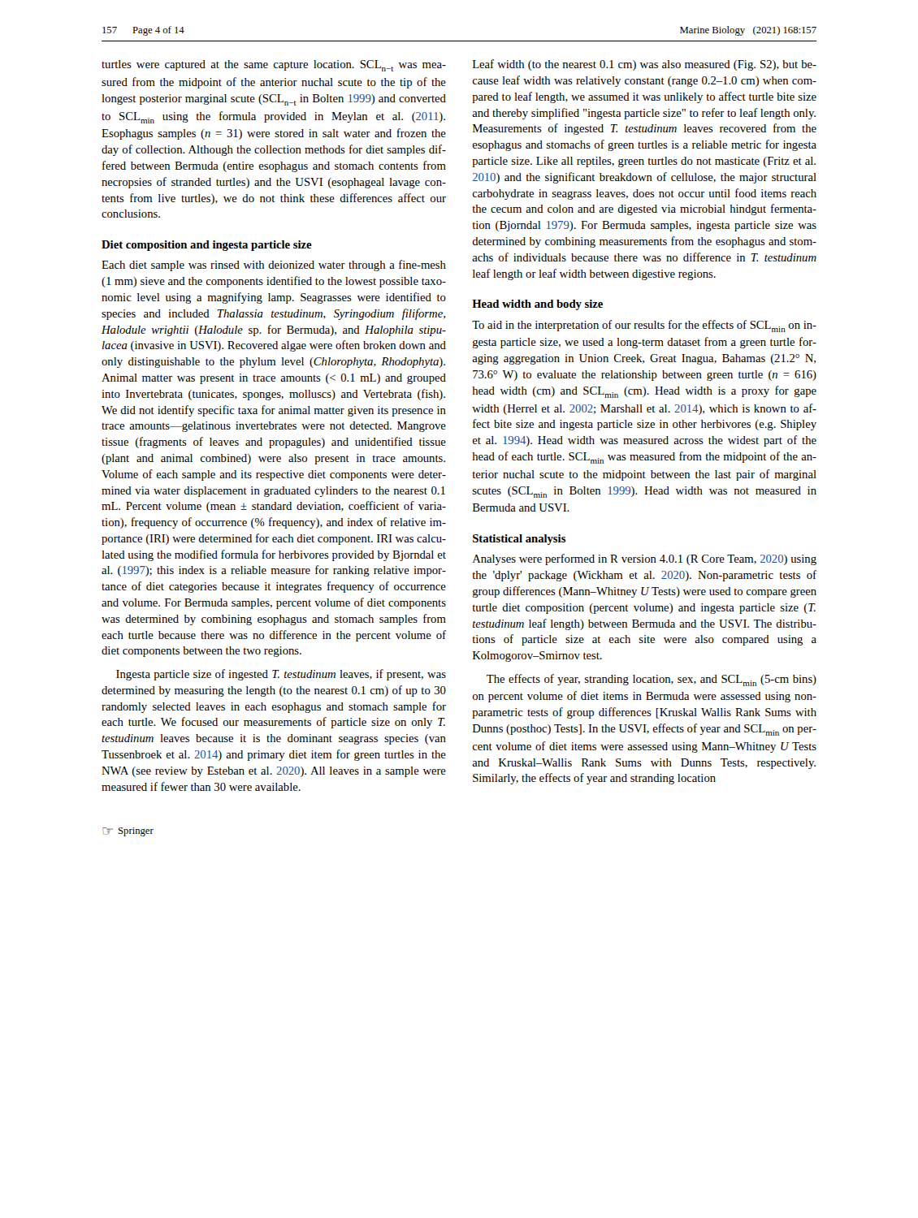157 Page 4 of 14
Marine Biology (2021) 168:157
turtles were captured at the same capture location. SCLn−t was measured from the midpoint of the anterior nuchal scute to the tip of the longest posterior marginal scute (SCLn−t in Bolten 1999) and converted to SCLmin using the formula provided in Meylan et al. (2011). Esophagus samples (n = 31) were stored in salt water and frozen the day of collection. Although the collection methods for diet samples differed between Bermuda (entire esophagus and stomach contents from necropsies of stranded turtles) and the USVI (esophageal lavage contents from live turtles), we do not think these differences affect our conclusions.
Diet composition and ingesta particle size
Each diet sample was rinsed with deionized water through a fine-mesh (1 mm) sieve and the components identified to the lowest possible taxonomic level using a magnifying lamp. Seagrasses were identified to species and included Thalassia testudinum, Syringodium filiforme, Halodule wrightii (Halodule sp. for Bermuda), and Halophila stipulacea (invasive in USVI). Recovered algae were often broken down and only distinguishable to the phylum level (Chlorophyta, Rhodophyta). Animal matter was present in trace amounts (< 0.1 mL) and grouped into Invertebrata (tunicates, sponges, molluscs) and Vertebrata (fish). We did not identify specific taxa for animal matter given its presence in trace amounts—gelatinous invertebrates were not detected. Mangrove tissue (fragments of leaves and propagules) and unidentified tissue (plant and animal combined) were also present in trace amounts. Volume of each sample and its respective diet components were determined via water displacement in graduated cylinders to the nearest 0.1 mL. Percent volume (mean ± standard deviation, coefficient of variation), frequency of occurrence (% frequency), and index of relative importance (IRI) were determined for each diet component. IRI was calculated using the modified formula for herbivores provided by Bjorndal et al. (1997); this index is a reliable measure for ranking relative importance of diet categories because it integrates frequency of occurrence and volume. For Bermuda samples, percent volume of diet components was determined by combining esophagus and stomach samples from each turtle because there was no difference in the percent volume of diet components between the two regions.
Ingesta particle size of ingested T. testudinum leaves, if present, was determined by measuring the length (to the nearest 0.1 cm) of up to 30 randomly selected leaves in each esophagus and stomach sample for each turtle. We focused our measurements of particle size on only T. testudinum leaves because it is the dominant seagrass species (van Tussenbroek et al. 2014) and primary diet item for green turtles in the NWA (see review by Esteban et al. 2020). All leaves in a sample were measured if fewer than 30 were available.
Leaf width (to the nearest 0.1 cm) was also measured (Fig. S2), but because leaf width was relatively constant (range 0.2–1.0 cm) when compared to leaf length, we assumed it was unlikely to affect turtle bite size and thereby simplified "ingesta particle size" to refer to leaf length only. Measurements of ingested T. testudinum leaves recovered from the esophagus and stomachs of green turtles is a reliable metric for ingesta particle size. Like all reptiles, green turtles do not masticate (Fritz et al. 2010) and the significant breakdown of cellulose, the major structural carbohydrate in seagrass leaves, does not occur until food items reach the cecum and colon and are digested via microbial hindgut fermentation (Bjorndal 1979). For Bermuda samples, ingesta particle size was determined by combining measurements from the esophagus and stomachs of individuals because there was no difference in T. testudinum leaf length or leaf width between digestive regions.
Head width and body size
To aid in the interpretation of our results for the effects of SCLmin on ingesta particle size, we used a long-term dataset from a green turtle foraging aggregation in Union Creek, Great Inagua, Bahamas (21.2° N, 73.6° W) to evaluate the relationship between green turtle (n = 616) head width (cm) and SCLmin (cm). Head width is a proxy for gape width (Herrel et al. 2002; Marshall et al. 2014), which is known to affect bite size and ingesta particle size in other herbivores (e.g. Shipley et al. 1994). Head width was measured across the widest part of the head of each turtle. SCLmin was measured from the midpoint of the anterior nuchal scute to the midpoint between the last pair of marginal scutes (SCLmin in Bolten 1999). Head width was not measured in Bermuda and USVI.
Statistical analysis
Analyses were performed in R version 4.0.1 (R Core Team, 2020) using the 'dplyr' package (Wickham et al. 2020). Non-parametric tests of group differences (Mann–Whitney U Tests) were used to compare green turtle diet composition (percent volume) and ingesta particle size (T. testudinum leaf length) between Bermuda and the USVI. The distributions of particle size at each site were also compared using a Kolmogorov–Smirnov test.
The effects of year, stranding location, sex, and SCLmin (5-cm bins) on percent volume of diet items in Bermuda were assessed using nonparametric tests of group differences [Kruskal Wallis Rank Sums with Dunns (posthoc) Tests]. In the USVI, effects of year and SCLmin on percent volume of diet items were assessed using Mann–Whitney U Tests and Kruskal–Wallis Rank Sums with Dunns Tests, respectively. Similarly, the effects of year and stranding location
☞ Springer